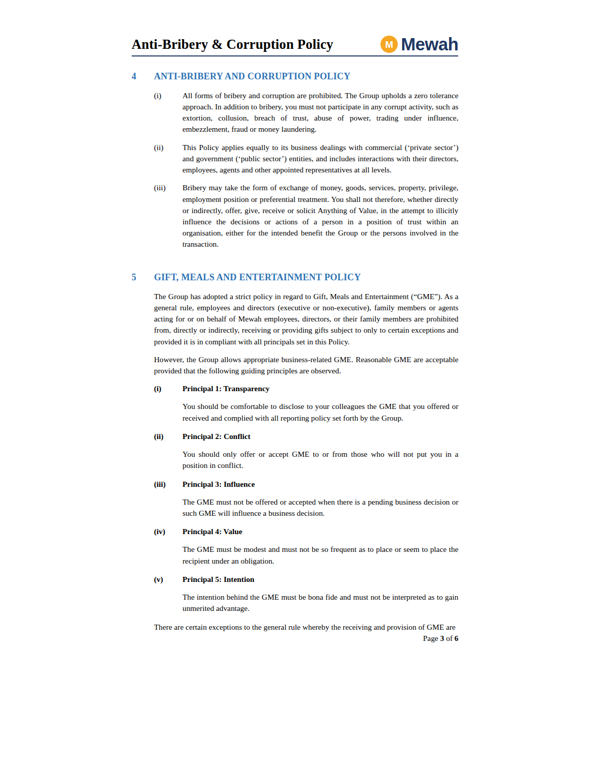Anti-Bribery & Corruption Policy
Mewah
4 ANTI-BRIBERY AND CORRUPTION POLICY
(i) All forms of bribery and corruption are prohibited. The Group upholds a zero tolerance approach. In addition to bribery, you must not participate in any corrupt activity, such as extortion, collusion, breach of trust, abuse of power, trading under influence, embezzlement, fraud or money laundering.
(ii) This Policy applies equally to its business dealings with commercial (‘private sector’) and government (‘public sector’) entities, and includes interactions with their directors, employees, agents and other appointed representatives at all levels.
(iii) Bribery may take the form of exchange of money, goods, services, property, privilege, employment position or preferential treatment. You shall not therefore, whether directly or indirectly, offer, give, receive or solicit Anything of Value, in the attempt to illicitly influence the decisions or actions of a person in a position of trust within an organisation, either for the intended benefit the Group or the persons involved in the transaction.
5 GIFT, MEALS AND ENTERTAINMENT POLICY
The Group has adopted a strict policy in regard to Gift, Meals and Entertainment (“GME”). As a general rule, employees and directors (executive or non-executive), family members or agents acting for or on behalf of Mewah employees, directors, or their family members are prohibited from, directly or indirectly, receiving or providing gifts subject to only to certain exceptions and provided it is in compliant with all principals set in this Policy.
However, the Group allows appropriate business-related GME. Reasonable GME are acceptable provided that the following guiding principles are observed.
(i) Principal 1: Transparency
You should be comfortable to disclose to your colleagues the GME that you offered or received and complied with all reporting policy set forth by the Group.
(ii) Principal 2: Conflict
You should only offer or accept GME to or from those who will not put you in a position in conflict.
(iii) Principal 3: Influence
The GME must not be offered or accepted when there is a pending business decision or such GME will influence a business decision.
(iv) Principal 4: Value
The GME must be modest and must not be so frequent as to place or seem to place the recipient under an obligation.
(v) Principal 5: Intention
The intention behind the GME must be bona fide and must not be interpreted as to gain unmerited advantage.
There are certain exceptions to the general rule whereby the receiving and provision of GME are
Page 3 of 6